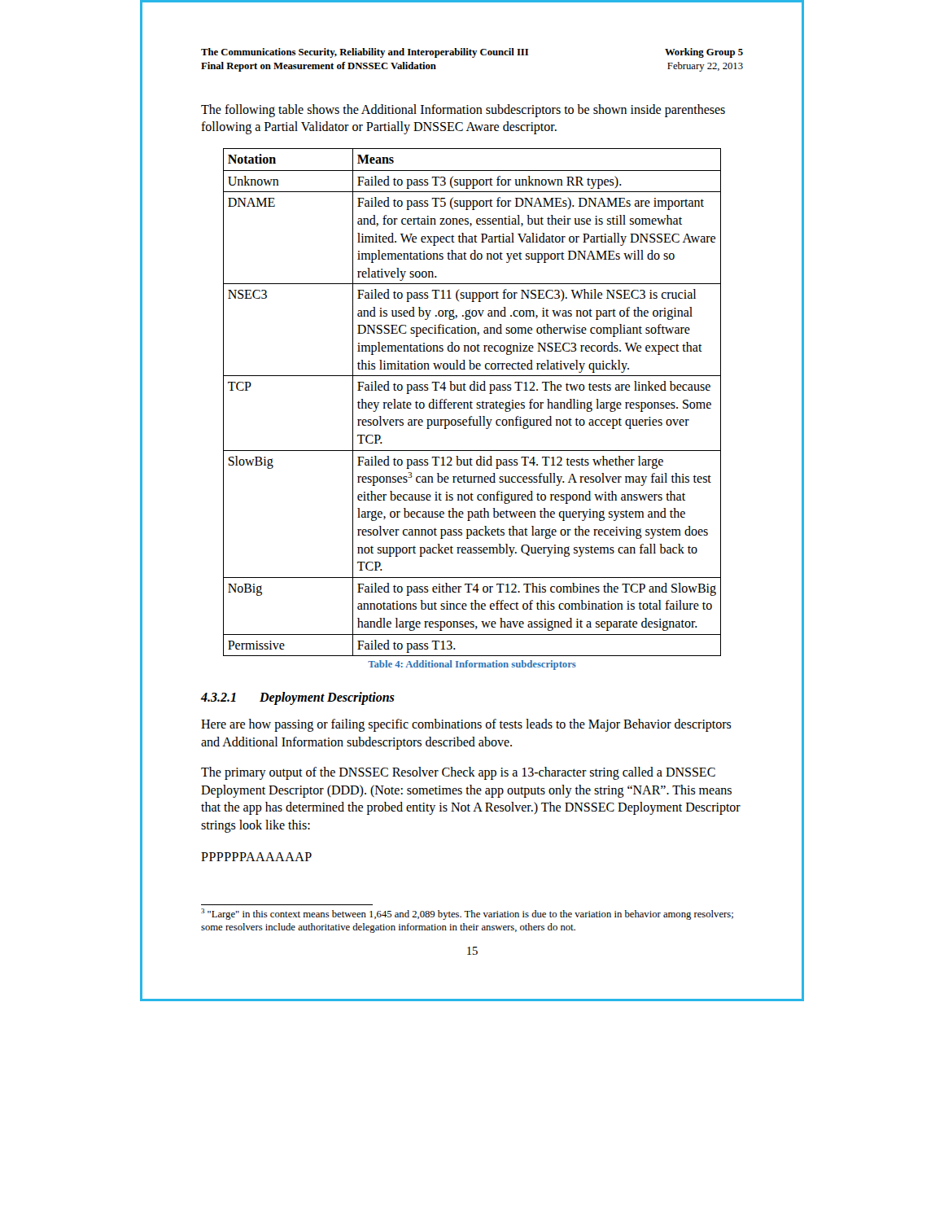The Communications Security, Reliability and Interoperability Council III
Working Group 5
Final Report on Measurement of DNSSEC Validation
February 22, 2013
The following table shows the Additional Information subdescriptors to be shown inside parentheses following a Partial Validator or Partially DNSSEC Aware descriptor.
| Notation | Means |
| --- | --- |
| Unknown | Failed to pass T3 (support for unknown RR types). |
| DNAME | Failed to pass T5 (support for DNAMEs). DNAMEs are important and, for certain zones, essential, but their use is still somewhat limited. We expect that Partial Validator or Partially DNSSEC Aware implementations that do not yet support DNAMEs will do so relatively soon. |
| NSEC3 | Failed to pass T11 (support for NSEC3). While NSEC3 is crucial and is used by .org, .gov and .com, it was not part of the original DNSSEC specification, and some otherwise compliant software implementations do not recognize NSEC3 records. We expect that this limitation would be corrected relatively quickly. |
| TCP | Failed to pass T4 but did pass T12. The two tests are linked because they relate to different strategies for handling large responses. Some resolvers are purposefully configured not to accept queries over TCP. |
| SlowBig | Failed to pass T12 but did pass T4. T12 tests whether large responses 3 can be returned successfully. A resolver may fail this test either because it is not configured to respond with answers that large, or because the path between the querying system and the resolver cannot pass packets that large or the receiving system does not support packet reassembly. Querying systems can fall back to TCP. |
| NoBig | Failed to pass either T4 or T12. This combines the TCP and SlowBig annotations but since the effect of this combination is total failure to handle large responses, we have assigned it a separate designator. |
| Permissive | Failed to pass T13. |
Table 4: Additional Information subdescriptors
4.3.2.1 Deployment Descriptions
Here are how passing or failing specific combinations of tests leads to the Major Behavior descriptors and Additional Information subdescriptors described above.
The primary output of the DNSSEC Resolver Check app is a 13-character string called a DNSSEC Deployment Descriptor (DDD). (Note: sometimes the app outputs only the string “NAR”. This means that the app has determined the probed entity is Not A Resolver.) The DNSSEC Deployment Descriptor strings look like this:
PPPPPPAAAAAAP
3 "Large" in this context means between 1,645 and 2,089 bytes. The variation is due to the variation in behavior among resolvers; some resolvers include authoritative delegation information in their answers, others do not.
15